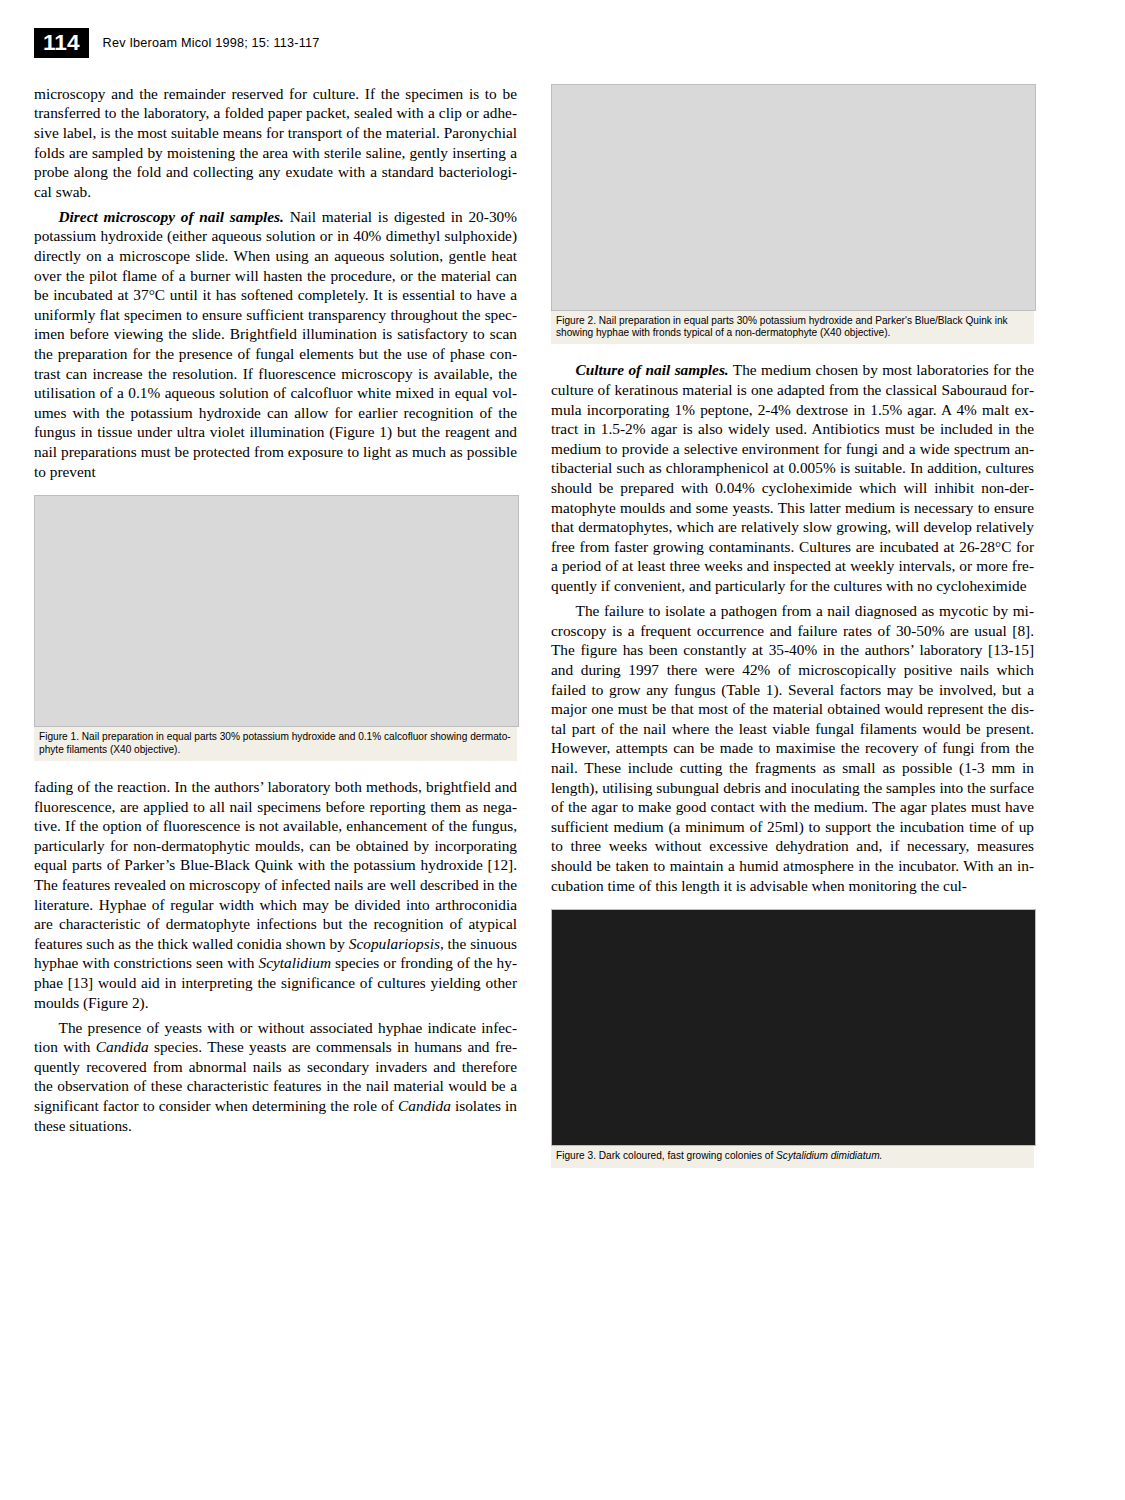114 Rev Iberoam Micol 1998; 15: 113-117
microscopy and the remainder reserved for culture. If the specimen is to be transferred to the laboratory, a folded paper packet, sealed with a clip or adhesive label, is the most suitable means for transport of the material. Paronychial folds are sampled by moistening the area with sterile saline, gently inserting a probe along the fold and collecting any exudate with a standard bacteriological swab.
Direct microscopy of nail samples. Nail material is digested in 20-30% potassium hydroxide (either aqueous solution or in 40% dimethyl sulphoxide) directly on a microscope slide. When using an aqueous solution, gentle heat over the pilot flame of a burner will hasten the procedure, or the material can be incubated at 37°C until it has softened completely. It is essential to have a uniformly flat specimen to ensure sufficient transparency throughout the specimen before viewing the slide. Brightfield illumination is satisfactory to scan the preparation for the presence of fungal elements but the use of phase contrast can increase the resolution. If fluorescence microscopy is available, the utilisation of a 0.1% aqueous solution of calcofluor white mixed in equal volumes with the potassium hydroxide can allow for earlier recognition of the fungus in tissue under ultra violet illumination (Figure 1) but the reagent and nail preparations must be protected from exposure to light as much as possible to prevent
Figure 1. Nail preparation in equal parts 30% potassium hydroxide and 0.1% calcofluor showing dermatophyte filaments (X40 objective).
fading of the reaction. In the authors’ laboratory both methods, brightfield and fluorescence, are applied to all nail specimens before reporting them as negative. If the option of fluorescence is not available, enhancement of the fungus, particularly for non-dermatophytic moulds, can be obtained by incorporating equal parts of Parker’s Blue-Black Quink with the potassium hydroxide [12]. The features revealed on microscopy of infected nails are well described in the literature. Hyphae of regular width which may be divided into arthroconidia are characteristic of dermatophyte infections but the recognition of atypical features such as the thick walled conidia shown by Scopulariopsis, the sinuous hyphae with constrictions seen with Scytalidium species or fronding of the hyphae [13] would aid in interpreting the significance of cultures yielding other moulds (Figure 2).
The presence of yeasts with or without associated hyphae indicate infection with Candida species. These yeasts are commensals in humans and frequently recovered from abnormal nails as secondary invaders and therefore the observation of these characteristic features in the nail material would be a significant factor to consider when determining the role of Candida isolates in these situations.
Figure 2. Nail preparation in equal parts 30% potassium hydroxide and Parker's Blue/Black Quink ink showing hyphae with fronds typical of a non-dermatophyte (X40 objective).
Culture of nail samples. The medium chosen by most laboratories for the culture of keratinous material is one adapted from the classical Sabouraud formula incorporating 1% peptone, 2-4% dextrose in 1.5% agar. A 4% malt extract in 1.5-2% agar is also widely used. Antibiotics must be included in the medium to provide a selective environment for fungi and a wide spectrum antibacterial such as chloramphenicol at 0.005% is suitable. In addition, cultures should be prepared with 0.04% cycloheximide which will inhibit non-dermatophyte moulds and some yeasts. This latter medium is necessary to ensure that dermatophytes, which are relatively slow growing, will develop relatively free from faster growing contaminants. Cultures are incubated at 26-28°C for a period of at least three weeks and inspected at weekly intervals, or more frequently if convenient, and particularly for the cultures with no cycloheximide
The failure to isolate a pathogen from a nail diagnosed as mycotic by microscopy is a frequent occurrence and failure rates of 30-50% are usual [8]. The figure has been constantly at 35-40% in the authors’ laboratory [13-15] and during 1997 there were 42% of microscopically positive nails which failed to grow any fungus (Table 1). Several factors may be involved, but a major one must be that most of the material obtained would represent the distal part of the nail where the least viable fungal filaments would be present. However, attempts can be made to maximise the recovery of fungi from the nail. These include cutting the fragments as small as possible (1-3 mm in length), utilising subungual debris and inoculating the samples into the surface of the agar to make good contact with the medium. The agar plates must have sufficient medium (a minimum of 25ml) to support the incubation time of up to three weeks without excessive dehydration and, if necessary, measures should be taken to maintain a humid atmosphere in the incubator. With an incubation time of this length it is advisable when monitoring the cul-
Figure 3. Dark coloured, fast growing colonies of Scytalidium dimidiatum.